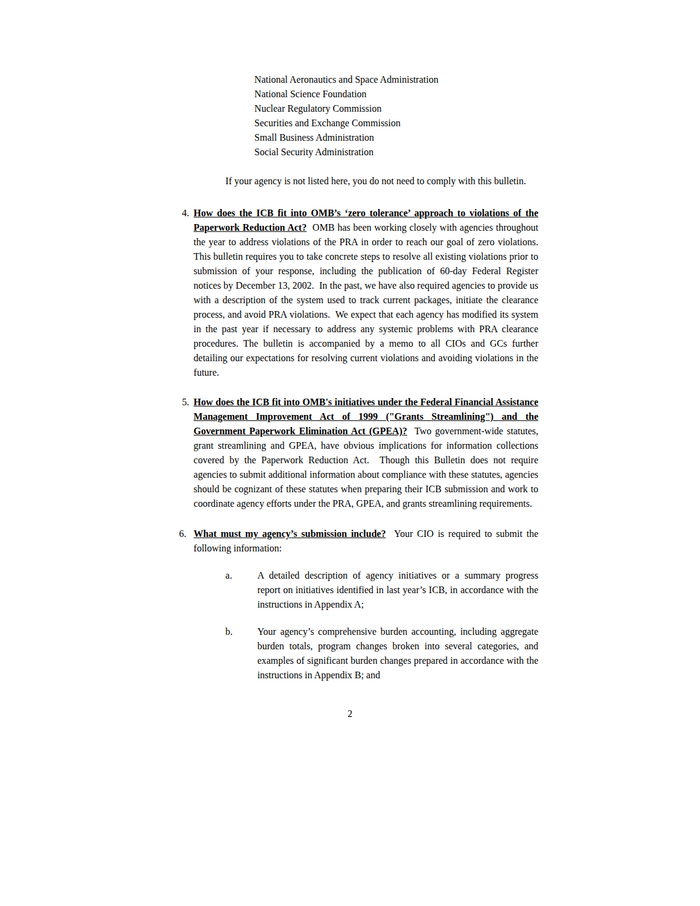National Aeronautics and Space Administration
National Science Foundation
Nuclear Regulatory Commission
Securities and Exchange Commission
Small Business Administration
Social Security Administration
If your agency is not listed here, you do not need to comply with this bulletin.
4.
How does the ICB fit into OMB’s ‘zero tolerance’ approach to violations of the Paperwork Reduction Act? OMB has been working closely with agencies throughout the year to address violations of the PRA in order to reach our goal of zero violations. This bulletin requires you to take concrete steps to resolve all existing violations prior to submission of your response, including the publication of 60-day Federal Register notices by December 13, 2002. In the past, we have also required agencies to provide us with a description of the system used to track current packages, initiate the clearance process, and avoid PRA violations. We expect that each agency has modified its system in the past year if necessary to address any systemic problems with PRA clearance procedures. The bulletin is accompanied by a memo to all CIOs and GCs further detailing our expectations for resolving current violations and avoiding violations in the future.
5.
How does the ICB fit into OMB's initiatives under the Federal Financial Assistance Management Improvement Act of 1999 ("Grants Streamlining") and the Government Paperwork Elimination Act (GPEA)? Two government-wide statutes, grant streamlining and GPEA, have obvious implications for information collections covered by the Paperwork Reduction Act. Though this Bulletin does not require agencies to submit additional information about compliance with these statutes, agencies should be cognizant of these statutes when preparing their ICB submission and work to coordinate agency efforts under the PRA, GPEA, and grants streamlining requirements.
6.
What must my agency’s submission include? Your CIO is required to submit the following information:
a.
A detailed description of agency initiatives or a summary progress report on initiatives identified in last year’s ICB, in accordance with the instructions in Appendix A;
b.
Your agency’s comprehensive burden accounting, including aggregate burden totals, program changes broken into several categories, and examples of significant burden changes prepared in accordance with the instructions in Appendix B; and
2